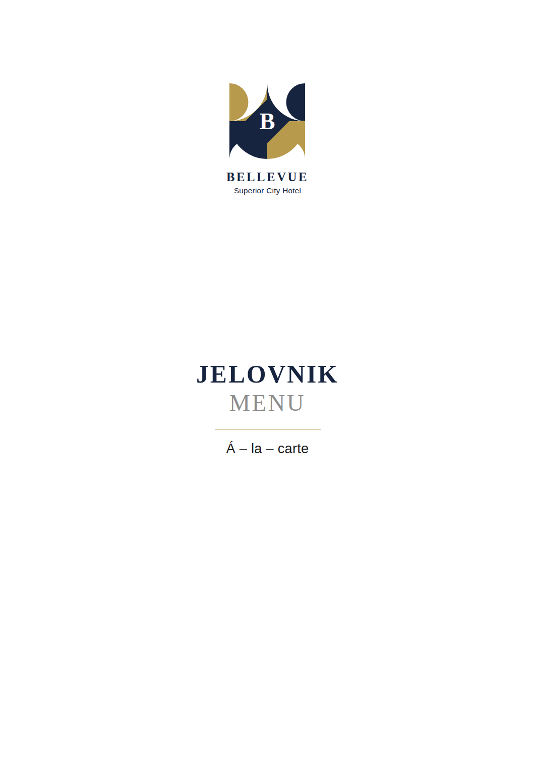B
Bellevue
Superior City Hotel
Jelovnik
Menu
Á – la – carte